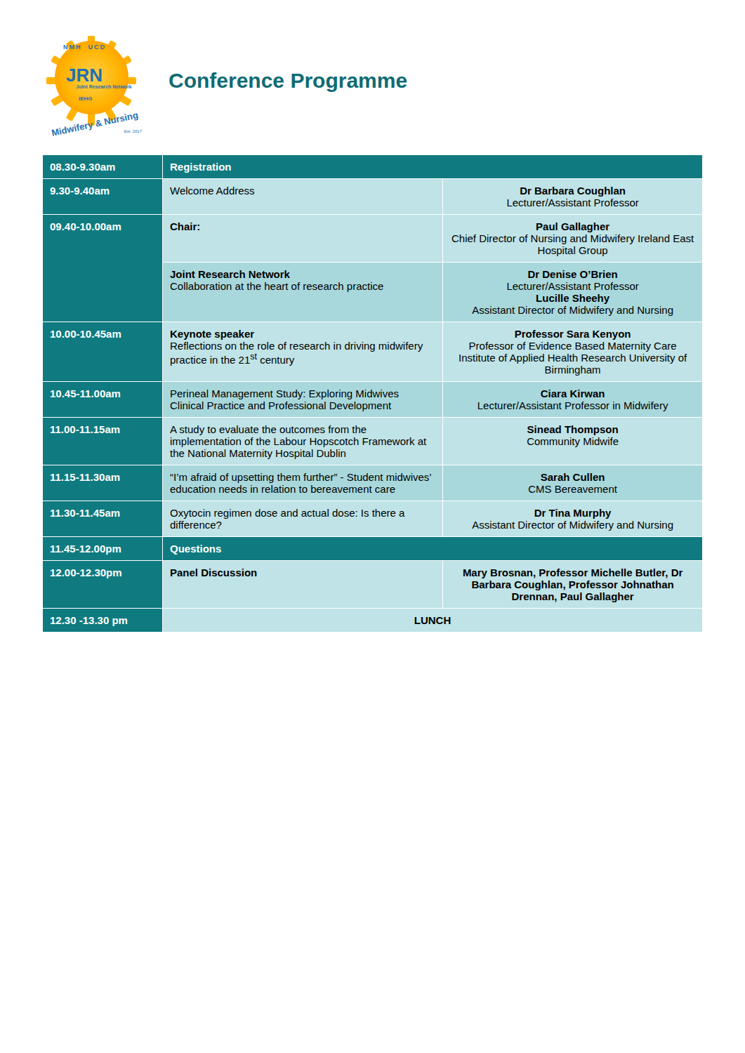NMH UCD
JRN
Joint Research Network
IEHG
Midwifery & Nursing
Est. 2017
Conference Programme
| 08.30-9.30am | Registration |
| 9.30-9.40am | Welcome Address | Dr Barbara Coughlan Lecturer/Assistant Professor |
| 09.40-10.00am | Chair: | Paul Gallagher Chief Director of Nursing and Midwifery Ireland East Hospital Group |
| Joint Research Network Collaboration at the heart of research practice | Dr Denise O’Brien Lecturer/Assistant Professor Lucille Sheehy Assistant Director of Midwifery and Nursing |
| 10.00-10.45am | Keynote speaker Reflections on the role of research in driving midwifery practice in the 21 st century | Professor Sara Kenyon Professor of Evidence Based Maternity Care Institute of Applied Health Research University of Birmingham |
| 10.45-11.00am | Perineal Management Study: Exploring Midwives Clinical Practice and Professional Development | Ciara Kirwan Lecturer/Assistant Professor in Midwifery |
| 11.00-11.15am | A study to evaluate the outcomes from the implementation of the Labour Hopscotch Framework at the National Maternity Hospital Dublin | Sinead Thompson Community Midwife |
| 11.15-11.30am | “I’m afraid of upsetting them further” - Student midwives’ education needs in relation to bereavement care | Sarah Cullen CMS Bereavement |
| 11.30-11.45am | Oxytocin regimen dose and actual dose: Is there a difference? | Dr Tina Murphy Assistant Director of Midwifery and Nursing |
| 11.45-12.00pm | Questions |
| 12.00-12.30pm | Panel Discussion | Mary Brosnan, Professor Michelle Butler, Dr Barbara Coughlan, Professor Johnathan Drennan, Paul Gallagher |
| 12.30 -13.30 pm | LUNCH |